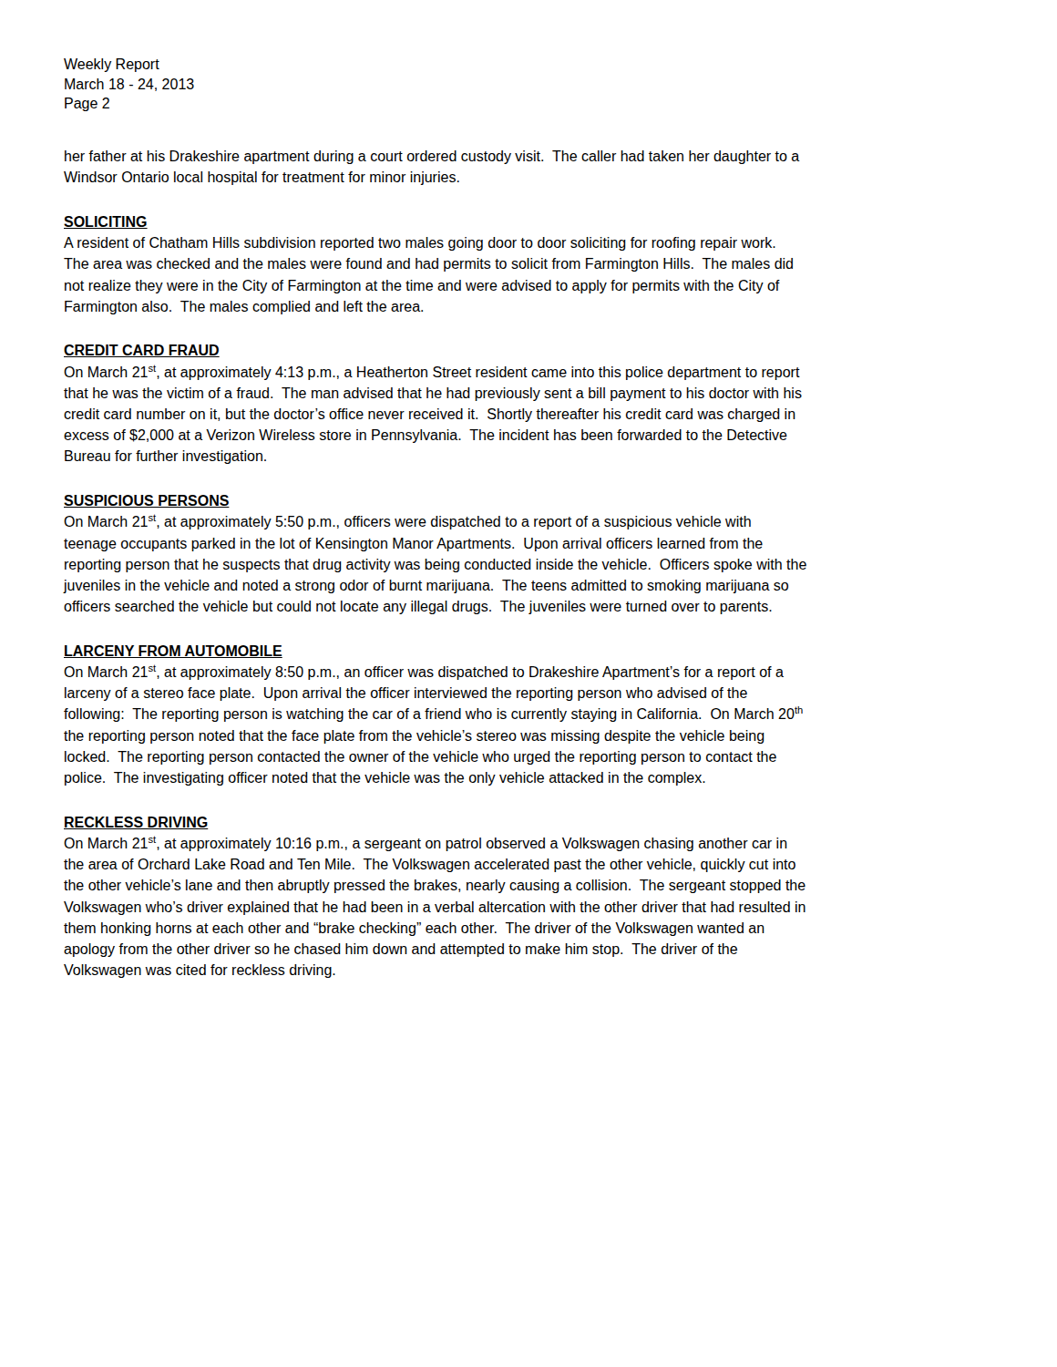Weekly Report
March 18 - 24, 2013
Page 2
her father at his Drakeshire apartment during a court ordered custody visit. The caller had taken her daughter to a Windsor Ontario local hospital for treatment for minor injuries.
Soliciting
A resident of Chatham Hills subdivision reported two males going door to door soliciting for roofing repair work. The area was checked and the males were found and had permits to solicit from Farmington Hills. The males did not realize they were in the City of Farmington at the time and were advised to apply for permits with the City of Farmington also. The males complied and left the area.
Credit Card Fraud
On March 21st, at approximately 4:13 p.m., a Heatherton Street resident came into this police department to report that he was the victim of a fraud. The man advised that he had previously sent a bill payment to his doctor with his credit card number on it, but the doctor’s office never received it. Shortly thereafter his credit card was charged in excess of $2,000 at a Verizon Wireless store in Pennsylvania. The incident has been forwarded to the Detective Bureau for further investigation.
Suspicious Persons
On March 21st, at approximately 5:50 p.m., officers were dispatched to a report of a suspicious vehicle with teenage occupants parked in the lot of Kensington Manor Apartments. Upon arrival officers learned from the reporting person that he suspects that drug activity was being conducted inside the vehicle. Officers spoke with the juveniles in the vehicle and noted a strong odor of burnt marijuana. The teens admitted to smoking marijuana so officers searched the vehicle but could not locate any illegal drugs. The juveniles were turned over to parents.
Larceny From Automobile
On March 21st, at approximately 8:50 p.m., an officer was dispatched to Drakeshire Apartment’s for a report of a larceny of a stereo face plate. Upon arrival the officer interviewed the reporting person who advised of the following: The reporting person is watching the car of a friend who is currently staying in California. On March 20th the reporting person noted that the face plate from the vehicle’s stereo was missing despite the vehicle being locked. The reporting person contacted the owner of the vehicle who urged the reporting person to contact the police. The investigating officer noted that the vehicle was the only vehicle attacked in the complex.
Reckless Driving
On March 21st, at approximately 10:16 p.m., a sergeant on patrol observed a Volkswagen chasing another car in the area of Orchard Lake Road and Ten Mile. The Volkswagen accelerated past the other vehicle, quickly cut into the other vehicle’s lane and then abruptly pressed the brakes, nearly causing a collision. The sergeant stopped the Volkswagen who’s driver explained that he had been in a verbal altercation with the other driver that had resulted in them honking horns at each other and “brake checking” each other. The driver of the Volkswagen wanted an apology from the other driver so he chased him down and attempted to make him stop. The driver of the Volkswagen was cited for reckless driving.